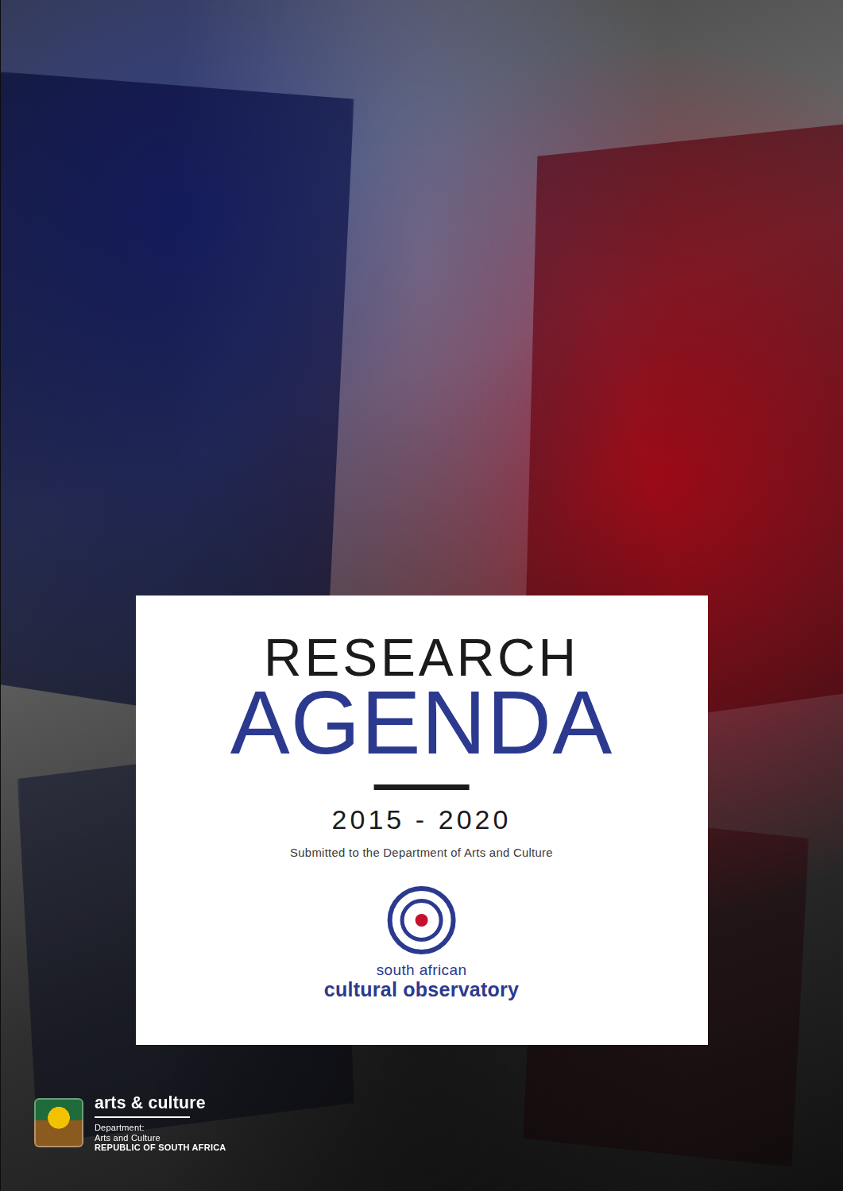RESEARCH AGENDA
2015 - 2020
Submitted to the Department of Arts and Culture
south african cultural observatory
arts & culture Department:
Arts and Culture
REPUBLIC OF SOUTH AFRICA